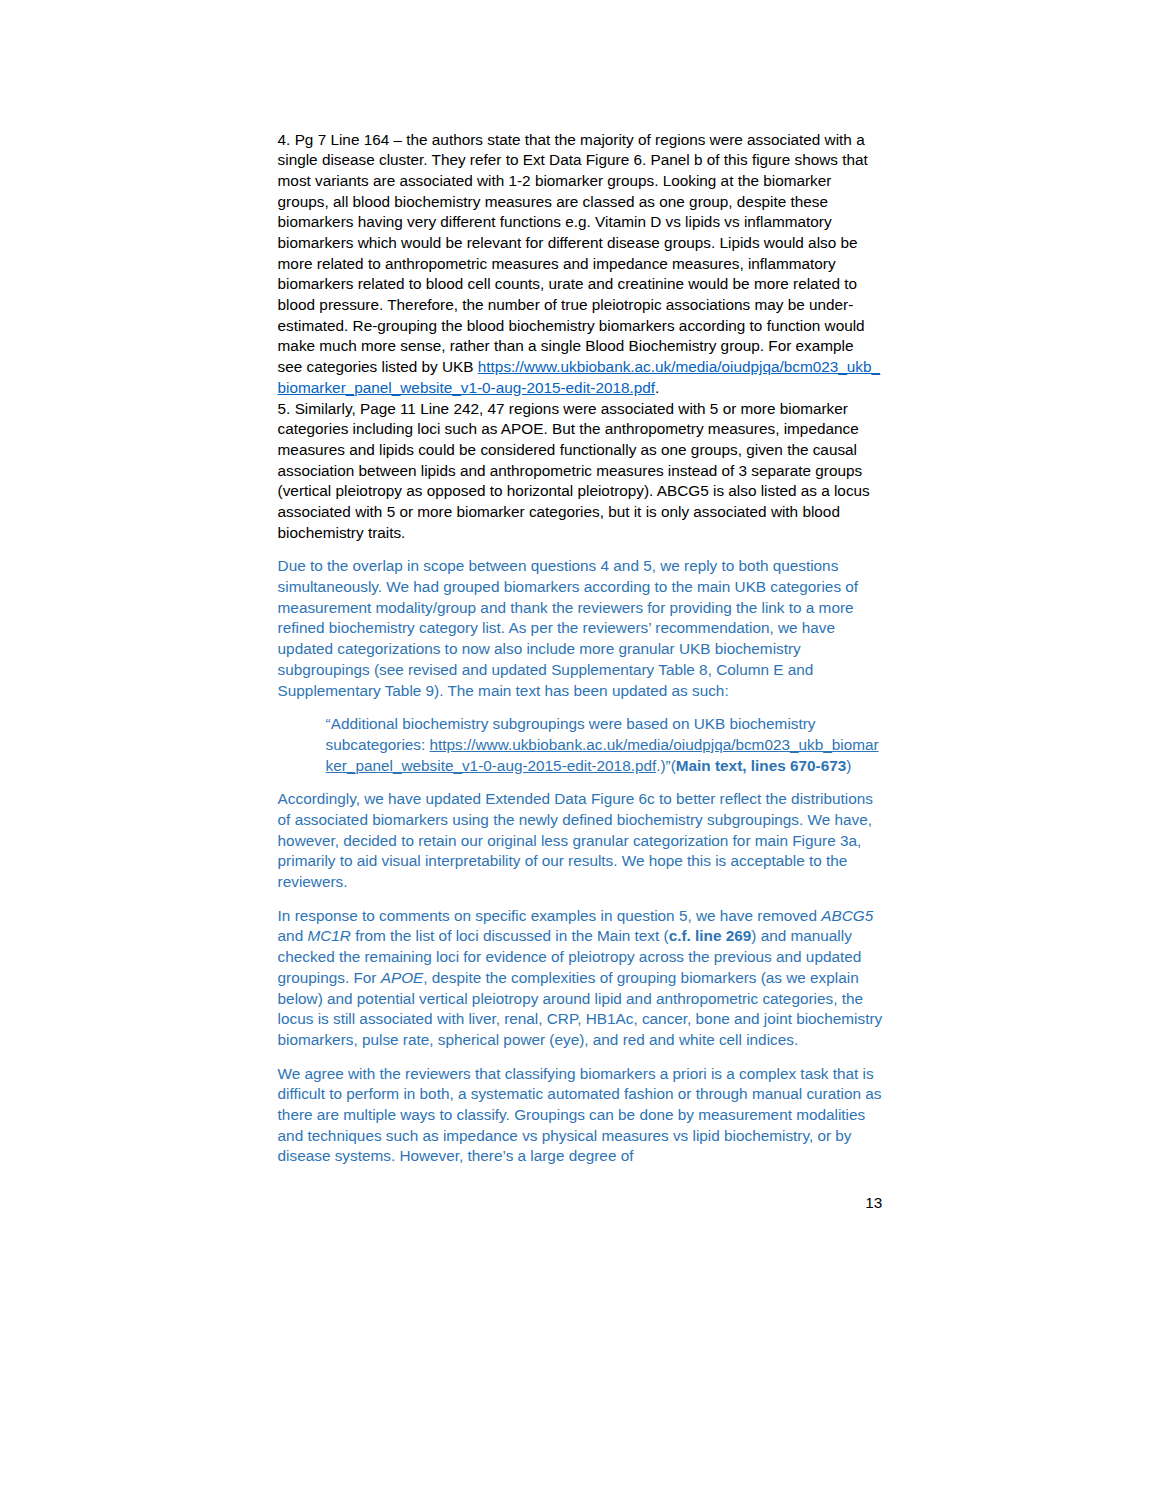4. Pg 7 Line 164 – the authors state that the majority of regions were associated with a single disease cluster. They refer to Ext Data Figure 6. Panel b of this figure shows that most variants are associated with 1-2 biomarker groups. Looking at the biomarker groups, all blood biochemistry measures are classed as one group, despite these biomarkers having very different functions e.g. Vitamin D vs lipids vs inflammatory biomarkers which would be relevant for different disease groups. Lipids would also be more related to anthropometric measures and impedance measures, inflammatory biomarkers related to blood cell counts, urate and creatinine would be more related to blood pressure. Therefore, the number of true pleiotropic associations may be under-estimated. Re-grouping the blood biochemistry biomarkers according to function would make much more sense, rather than a single Blood Biochemistry group. For example see categories listed by UKB https://www.ukbiobank.ac.uk/media/oiudpjqa/bcm023_ukb_biomarker_panel_website_v1-0-aug-2015-edit-2018.pdf.
5. Similarly, Page 11 Line 242, 47 regions were associated with 5 or more biomarker categories including loci such as APOE. But the anthropometry measures, impedance measures and lipids could be considered functionally as one groups, given the causal association between lipids and anthropometric measures instead of 3 separate groups (vertical pleiotropy as opposed to horizontal pleiotropy). ABCG5 is also listed as a locus associated with 5 or more biomarker categories, but it is only associated with blood biochemistry traits.
Due to the overlap in scope between questions 4 and 5, we reply to both questions simultaneously. We had grouped biomarkers according to the main UKB categories of measurement modality/group and thank the reviewers for providing the link to a more refined biochemistry category list. As per the reviewers’ recommendation, we have updated categorizations to now also include more granular UKB biochemistry subgroupings (see revised and updated Supplementary Table 8, Column E and Supplementary Table 9). The main text has been updated as such:
“Additional biochemistry subgroupings were based on UKB biochemistry subcategories: https://www.ukbiobank.ac.uk/media/oiudpjqa/bcm023_ukb_biomarker_panel_website_v1-0-aug-2015-edit-2018.pdf.)”(Main text, lines 670-673)
Accordingly, we have updated Extended Data Figure 6c to better reflect the distributions of associated biomarkers using the newly defined biochemistry subgroupings. We have, however, decided to retain our original less granular categorization for main Figure 3a, primarily to aid visual interpretability of our results. We hope this is acceptable to the reviewers.
In response to comments on specific examples in question 5, we have removed ABCG5 and MC1R from the list of loci discussed in the Main text (c.f. line 269) and manually checked the remaining loci for evidence of pleiotropy across the previous and updated groupings. For APOE, despite the complexities of grouping biomarkers (as we explain below) and potential vertical pleiotropy around lipid and anthropometric categories, the locus is still associated with liver, renal, CRP, HB1Ac, cancer, bone and joint biochemistry biomarkers, pulse rate, spherical power (eye), and red and white cell indices.
We agree with the reviewers that classifying biomarkers a priori is a complex task that is difficult to perform in both, a systematic automated fashion or through manual curation as there are multiple ways to classify. Groupings can be done by measurement modalities and techniques such as impedance vs physical measures vs lipid biochemistry, or by disease systems. However, there’s a large degree of
13